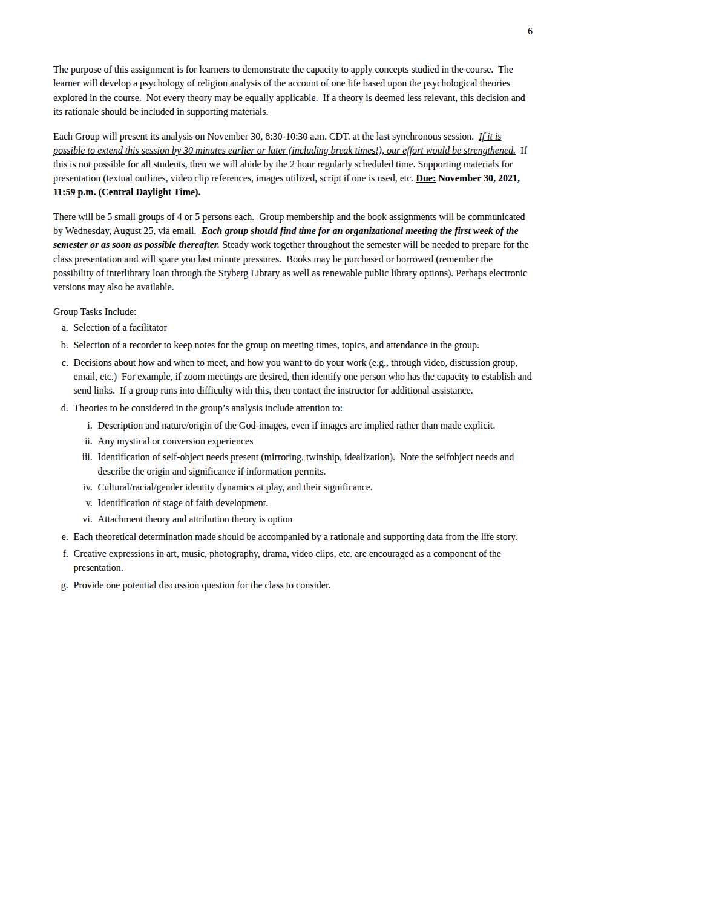6
The purpose of this assignment is for learners to demonstrate the capacity to apply concepts studied in the course. The learner will develop a psychology of religion analysis of the account of one life based upon the psychological theories explored in the course. Not every theory may be equally applicable. If a theory is deemed less relevant, this decision and its rationale should be included in supporting materials.
Each Group will present its analysis on November 30, 8:30-10:30 a.m. CDT. at the last synchronous session. If it is possible to extend this session by 30 minutes earlier or later (including break times!), our effort would be strengthened. If this is not possible for all students, then we will abide by the 2 hour regularly scheduled time. Supporting materials for presentation (textual outlines, video clip references, images utilized, script if one is used, etc. Due: November 30, 2021, 11:59 p.m. (Central Daylight Time).
There will be 5 small groups of 4 or 5 persons each. Group membership and the book assignments will be communicated by Wednesday, August 25, via email. Each group should find time for an organizational meeting the first week of the semester or as soon as possible thereafter. Steady work together throughout the semester will be needed to prepare for the class presentation and will spare you last minute pressures. Books may be purchased or borrowed (remember the possibility of interlibrary loan through the Styberg Library as well as renewable public library options). Perhaps electronic versions may also be available.
Group Tasks Include:
Selection of a facilitator
Selection of a recorder to keep notes for the group on meeting times, topics, and attendance in the group.
Decisions about how and when to meet, and how you want to do your work (e.g., through video, discussion group, email, etc.) For example, if zoom meetings are desired, then identify one person who has the capacity to establish and send links. If a group runs into difficulty with this, then contact the instructor for additional assistance.
Theories to be considered in the group’s analysis include attention to:
Description and nature/origin of the God-images, even if images are implied rather than made explicit.
Any mystical or conversion experiences
Identification of self-object needs present (mirroring, twinship, idealization). Note the selfobject needs and describe the origin and significance if information permits.
Cultural/racial/gender identity dynamics at play, and their significance.
Identification of stage of faith development.
Attachment theory and attribution theory is option
Each theoretical determination made should be accompanied by a rationale and supporting data from the life story.
Creative expressions in art, music, photography, drama, video clips, etc. are encouraged as a component of the presentation.
Provide one potential discussion question for the class to consider.